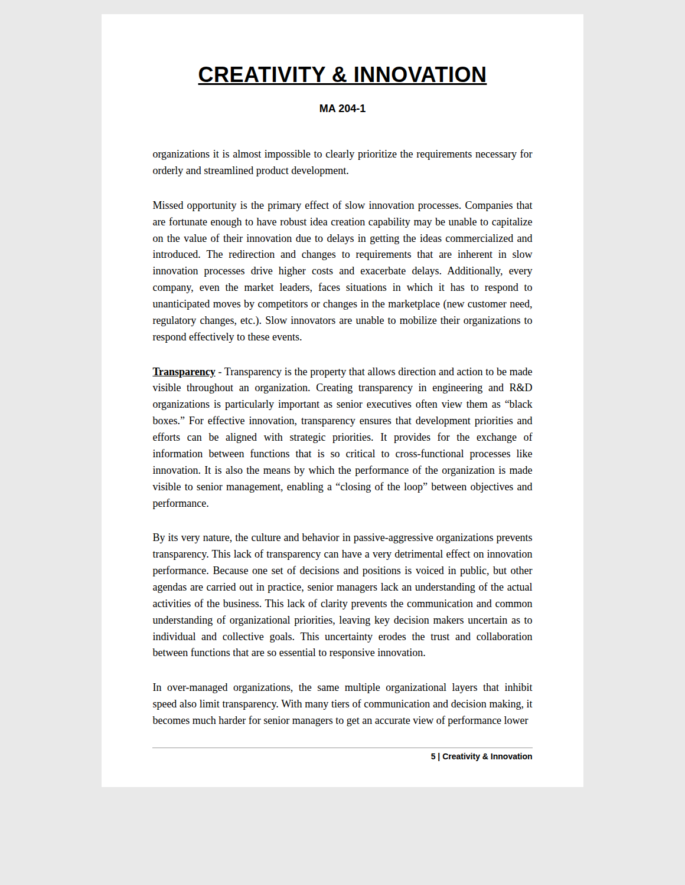CREATIVITY & INNOVATION
MA 204-1
organizations it is almost impossible to clearly prioritize the requirements necessary for orderly and streamlined product development.
Missed opportunity is the primary effect of slow innovation processes. Companies that are fortunate enough to have robust idea creation capability may be unable to capitalize on the value of their innovation due to delays in getting the ideas commercialized and introduced. The redirection and changes to requirements that are inherent in slow innovation processes drive higher costs and exacerbate delays. Additionally, every company, even the market leaders, faces situations in which it has to respond to unanticipated moves by competitors or changes in the marketplace (new customer need, regulatory changes, etc.). Slow innovators are unable to mobilize their organizations to respond effectively to these events.
Transparency - Transparency is the property that allows direction and action to be made visible throughout an organization. Creating transparency in engineering and R&D organizations is particularly important as senior executives often view them as “black boxes.” For effective innovation, transparency ensures that development priorities and efforts can be aligned with strategic priorities. It provides for the exchange of information between functions that is so critical to cross-functional processes like innovation. It is also the means by which the performance of the organization is made visible to senior management, enabling a “closing of the loop” between objectives and performance.
By its very nature, the culture and behavior in passive-aggressive organizations prevents transparency. This lack of transparency can have a very detrimental effect on innovation performance. Because one set of decisions and positions is voiced in public, but other agendas are carried out in practice, senior managers lack an understanding of the actual activities of the business. This lack of clarity prevents the communication and common understanding of organizational priorities, leaving key decision makers uncertain as to individual and collective goals. This uncertainty erodes the trust and collaboration between functions that are so essential to responsive innovation.
In over-managed organizations, the same multiple organizational layers that inhibit speed also limit transparency. With many tiers of communication and decision making, it becomes much harder for senior managers to get an accurate view of performance lower
5 | Creativity & Innovation